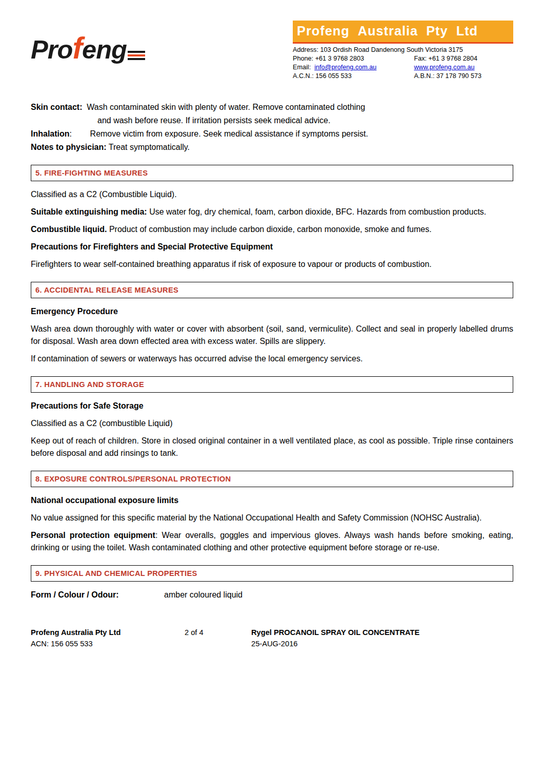Pro feng
Profeng Australia Pty Ltd
| Address: 103 Ordish Road Dandenong South Victoria 3175 |
| Phone: +61 3 9768 2803 | Fax: +61 3 9768 2804 |
| Email: info@profeng.com.au | www.profeng.com.au |
| A.C.N.: 156 055 533 | A.B.N.: 37 178 790 573 |
Skin contact: Wash contaminated skin with plenty of water. Remove contaminated clothing
and wash before reuse. If irritation persists seek medical advice.
Inhalation: Remove victim from exposure. Seek medical assistance if symptoms persist.
Notes to physician: Treat symptomatically.
5. FIRE-FIGHTING MEASURES
Classified as a C2 (Combustible Liquid).
Suitable extinguishing media: Use water fog, dry chemical, foam, carbon dioxide, BFC. Hazards from combustion products.
Combustible liquid. Product of combustion may include carbon dioxide, carbon monoxide, smoke and fumes.
Precautions for Firefighters and Special Protective Equipment
Firefighters to wear self-contained breathing apparatus if risk of exposure to vapour or products of combustion.
6. ACCIDENTAL RELEASE MEASURES
Emergency Procedure
Wash area down thoroughly with water or cover with absorbent (soil, sand, vermiculite). Collect and seal in properly labelled drums for disposal. Wash area down effected area with excess water. Spills are slippery.
If contamination of sewers or waterways has occurred advise the local emergency services.
7. HANDLING AND STORAGE
Precautions for Safe Storage
Classified as a C2 (combustible Liquid)
Keep out of reach of children. Store in closed original container in a well ventilated place, as cool as possible. Triple rinse containers before disposal and add rinsings to tank.
8. EXPOSURE CONTROLS/PERSONAL PROTECTION
National occupational exposure limits
No value assigned for this specific material by the National Occupational Health and Safety Commission (NOHSC Australia).
Personal protection equipment: Wear overalls, goggles and impervious gloves. Always wash hands before smoking, eating, drinking or using the toilet. Wash contaminated clothing and other protective equipment before storage or re-use.
9. PHYSICAL AND CHEMICAL PROPERTIES
Form / Colour / Odour:
amber coloured liquid
Profeng Australia Pty Ltd
2 of 4
Rygel PROCANOIL SPRAY OIL CONCENTRATE
ACN: 156 055 533
25-AUG-2016